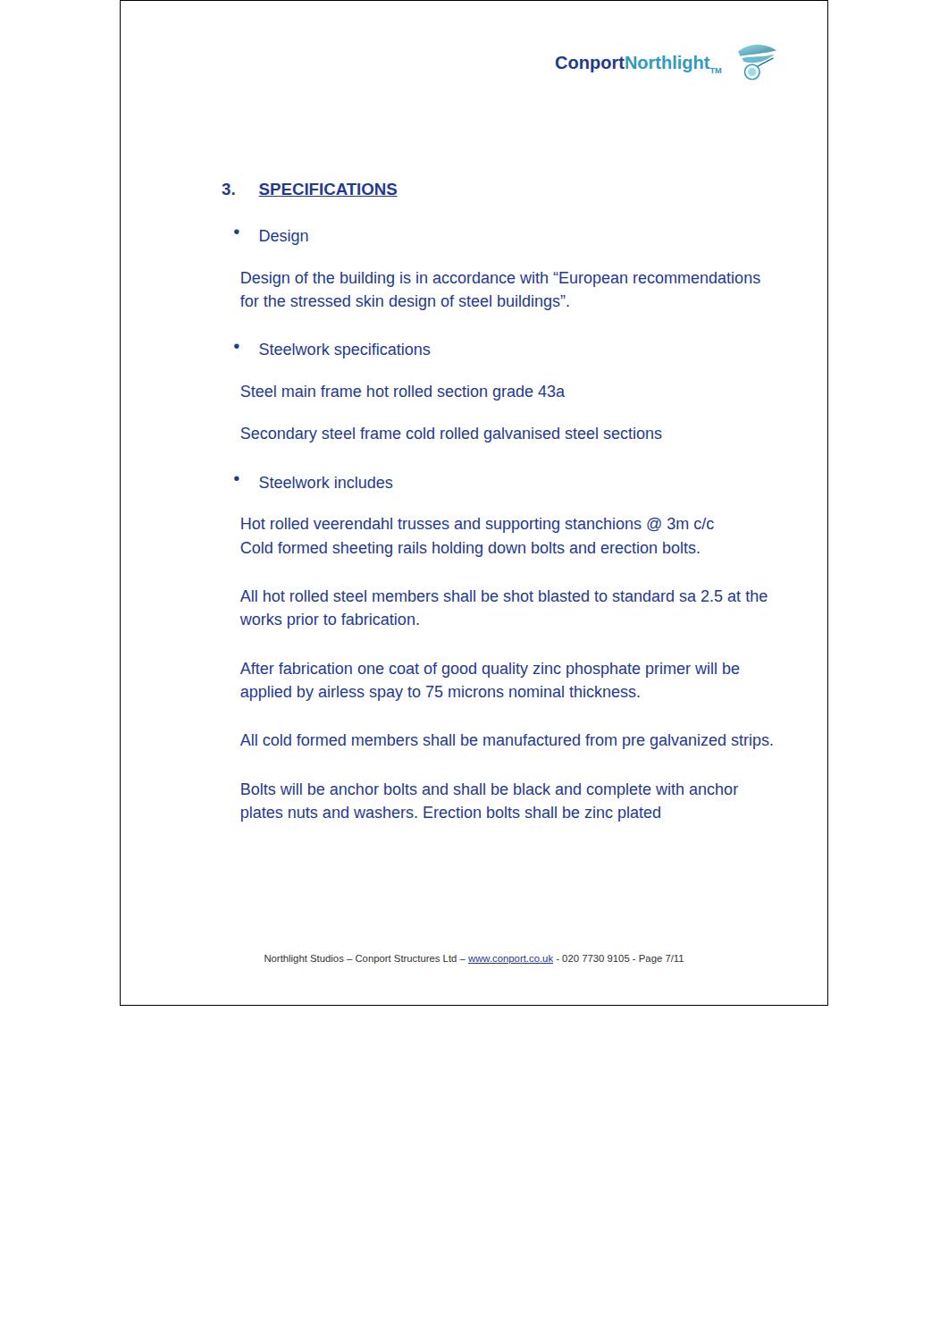Conport Northlight TM
3. SPECIFICATIONS
Design
Design of the building is in accordance with “European recommendations for the stressed skin design of steel buildings”.
Steelwork specifications
Steel main frame hot rolled section grade 43a
Secondary steel frame cold rolled galvanised steel sections
Steelwork includes
Hot rolled veerendahl trusses and supporting stanchions @ 3m c/c
Cold formed sheeting rails holding down bolts and erection bolts.
All hot rolled steel members shall be shot blasted to standard sa 2.5 at the works prior to fabrication.
After fabrication one coat of good quality zinc phosphate primer will be applied by airless spay to 75 microns nominal thickness.
All cold formed members shall be manufactured from pre galvanized strips.
Bolts will be anchor bolts and shall be black and complete with anchor plates nuts and washers. Erection bolts shall be zinc plated
Northlight Studios – Conport Structures Ltd – www.conport.co.uk - 020 7730 9105 - Page 7/11